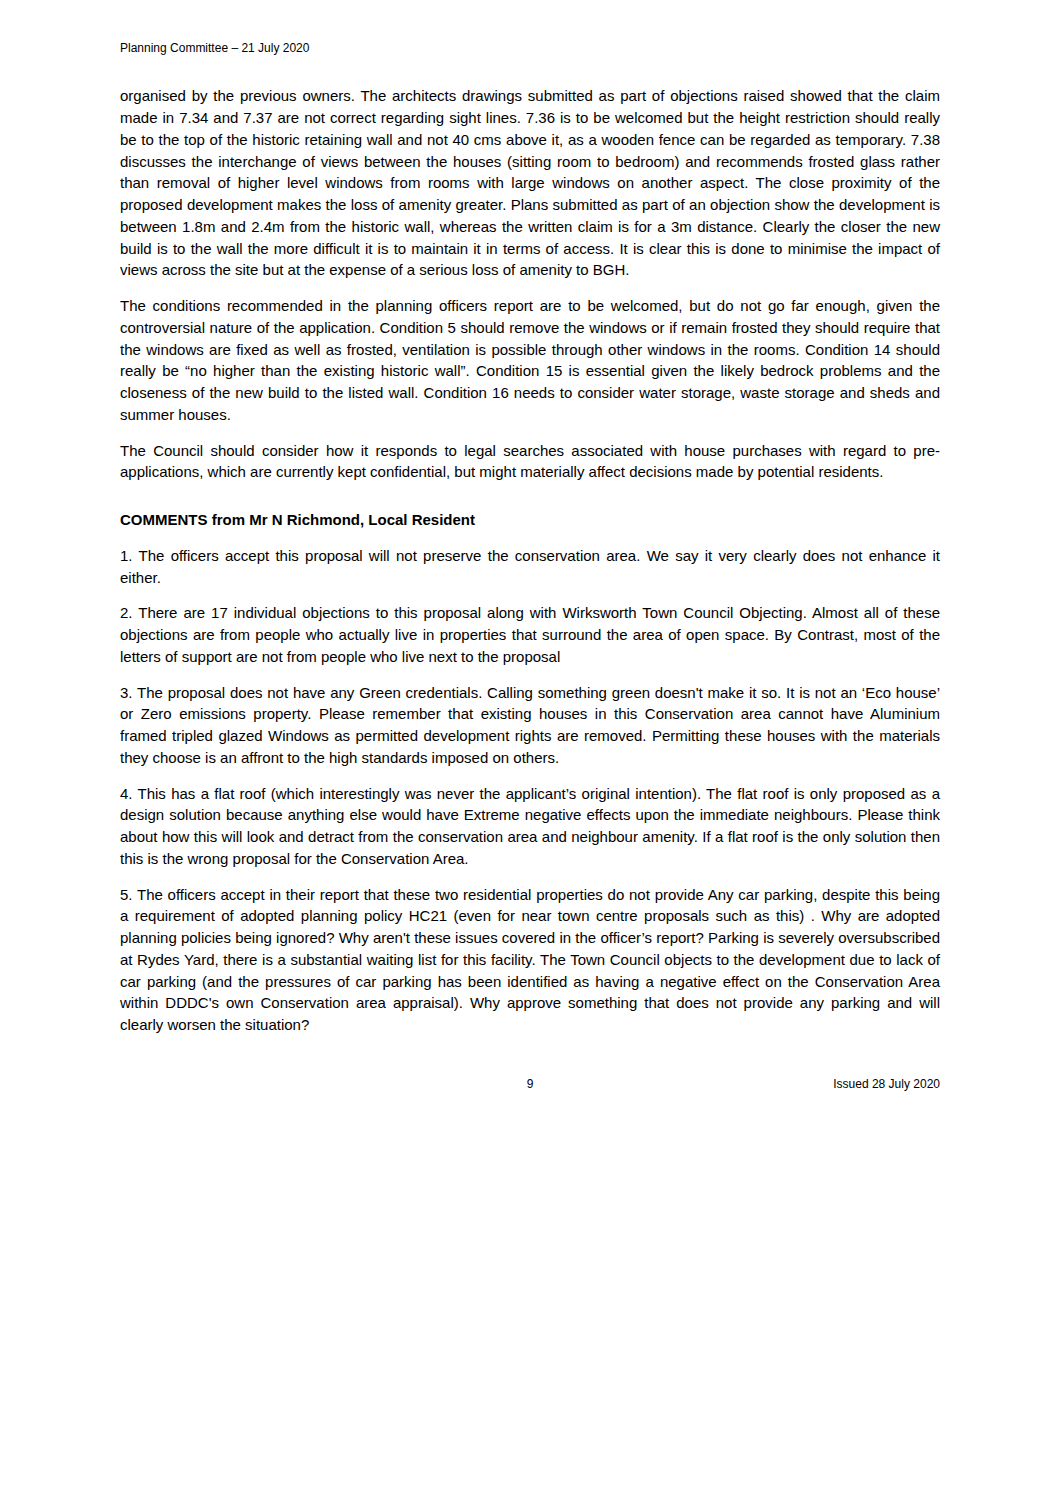Planning Committee – 21 July 2020
organised by the previous owners. The architects drawings submitted as part of objections raised showed that the claim made in 7.34 and 7.37 are not correct regarding sight lines. 7.36 is to be welcomed but the height restriction should really be to the top of the historic retaining wall and not 40 cms above it, as a wooden fence can be regarded as temporary. 7.38 discusses the interchange of views between the houses (sitting room to bedroom) and recommends frosted glass rather than removal of higher level windows from rooms with large windows on another aspect. The close proximity of the proposed development makes the loss of amenity greater. Plans submitted as part of an objection show the development is between 1.8m and 2.4m from the historic wall, whereas the written claim is for a 3m distance. Clearly the closer the new build is to the wall the more difficult it is to maintain it in terms of access. It is clear this is done to minimise the impact of views across the site but at the expense of a serious loss of amenity to BGH.
The conditions recommended in the planning officers report are to be welcomed, but do not go far enough, given the controversial nature of the application. Condition 5 should remove the windows or if remain frosted they should require that the windows are fixed as well as frosted, ventilation is possible through other windows in the rooms. Condition 14 should really be “no higher than the existing historic wall”. Condition 15 is essential given the likely bedrock problems and the closeness of the new build to the listed wall. Condition 16 needs to consider water storage, waste storage and sheds and summer houses.
The Council should consider how it responds to legal searches associated with house purchases with regard to pre-applications, which are currently kept confidential, but might materially affect decisions made by potential residents.
COMMENTS from Mr N Richmond, Local Resident
1. The officers accept this proposal will not preserve the conservation area. We say it very clearly does not enhance it either.
2. There are 17 individual objections to this proposal along with Wirksworth Town Council Objecting. Almost all of these objections are from people who actually live in properties that surround the area of open space. By Contrast, most of the letters of support are not from people who live next to the proposal
3. The proposal does not have any Green credentials. Calling something green doesn't make it so. It is not an ‘Eco house’ or Zero emissions property. Please remember that existing houses in this Conservation area cannot have Aluminium framed tripled glazed Windows as permitted development rights are removed. Permitting these houses with the materials they choose is an affront to the high standards imposed on others.
4. This has a flat roof (which interestingly was never the applicant’s original intention). The flat roof is only proposed as a design solution because anything else would have Extreme negative effects upon the immediate neighbours. Please think about how this will look and detract from the conservation area and neighbour amenity. If a flat roof is the only solution then this is the wrong proposal for the Conservation Area.
5. The officers accept in their report that these two residential properties do not provide Any car parking, despite this being a requirement of adopted planning policy HC21 (even for near town centre proposals such as this) . Why are adopted planning policies being ignored? Why aren't these issues covered in the officer’s report? Parking is severely oversubscribed at Rydes Yard, there is a substantial waiting list for this facility. The Town Council objects to the development due to lack of car parking (and the pressures of car parking has been identified as having a negative effect on the Conservation Area within DDDC's own Conservation area appraisal). Why approve something that does not provide any parking and will clearly worsen the situation?
9
Issued 28 July 2020